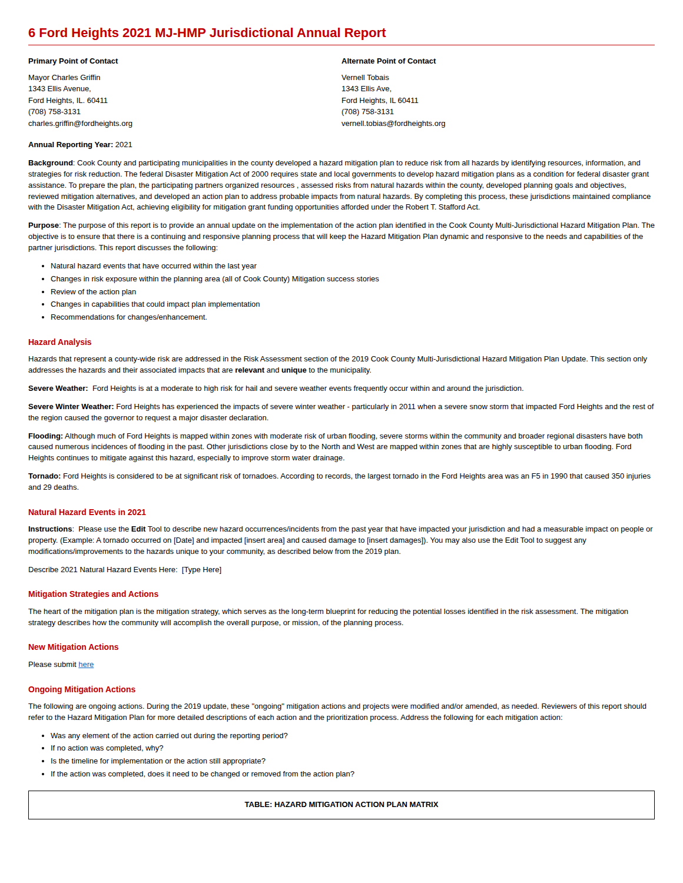6 Ford Heights 2021 MJ-HMP Jurisdictional Annual Report
| Primary Point of Contact | Alternate Point of Contact |
| --- | --- |
| Mayor Charles Griffin 1343 Ellis Avenue, Ford Heights, IL. 60411 (708) 758-3131 charles.griffin@fordheights.org | Vernell Tobais 1343 Ellis Ave, Ford Heights, IL 60411 (708) 758-3131 vernell.tobias@fordheights.org |
Annual Reporting Year: 2021
Background: Cook County and participating municipalities in the county developed a hazard mitigation plan to reduce risk from all hazards by identifying resources, information, and strategies for risk reduction. The federal Disaster Mitigation Act of 2000 requires state and local governments to develop hazard mitigation plans as a condition for federal disaster grant assistance. To prepare the plan, the participating partners organized resources , assessed risks from natural hazards within the county, developed planning goals and objectives, reviewed mitigation alternatives, and developed an action plan to address probable impacts from natural hazards. By completing this process, these jurisdictions maintained compliance with the Disaster Mitigation Act, achieving eligibility for mitigation grant funding opportunities afforded under the Robert T. Stafford Act.
Purpose: The purpose of this report is to provide an annual update on the implementation of the action plan identified in the Cook County Multi-Jurisdictional Hazard Mitigation Plan. The objective is to ensure that there is a continuing and responsive planning process that will keep the Hazard Mitigation Plan dynamic and responsive to the needs and capabilities of the partner jurisdictions. This report discusses the following:
Natural hazard events that have occurred within the last year
Changes in risk exposure within the planning area (all of Cook County) Mitigation success stories
Review of the action plan
Changes in capabilities that could impact plan implementation
Recommendations for changes/enhancement.
Hazard Analysis
Hazards that represent a county-wide risk are addressed in the Risk Assessment section of the 2019 Cook County Multi-Jurisdictional Hazard Mitigation Plan Update. This section only addresses the hazards and their associated impacts that are relevant and unique to the municipality.
Severe Weather: Ford Heights is at a moderate to high risk for hail and severe weather events frequently occur within and around the jurisdiction.
Severe Winter Weather: Ford Heights has experienced the impacts of severe winter weather - particularly in 2011 when a severe snow storm that impacted Ford Heights and the rest of the region caused the governor to request a major disaster declaration.
Flooding: Although much of Ford Heights is mapped within zones with moderate risk of urban flooding, severe storms within the community and broader regional disasters have both caused numerous incidences of flooding in the past. Other jurisdictions close by to the North and West are mapped within zones that are highly susceptible to urban flooding. Ford Heights continues to mitigate against this hazard, especially to improve storm water drainage.
Tornado: Ford Heights is considered to be at significant risk of tornadoes. According to records, the largest tornado in the Ford Heights area was an F5 in 1990 that caused 350 injuries and 29 deaths.
Natural Hazard Events in 2021
Instructions: Please use the Edit Tool to describe new hazard occurrences/incidents from the past year that have impacted your jurisdiction and had a measurable impact on people or property. (Example: A tornado occurred on [Date] and impacted [insert area] and caused damage to [insert damages]). You may also use the Edit Tool to suggest any modifications/improvements to the hazards unique to your community, as described below from the 2019 plan.
Describe 2021 Natural Hazard Events Here: [Type Here]
Mitigation Strategies and Actions
The heart of the mitigation plan is the mitigation strategy, which serves as the long-term blueprint for reducing the potential losses identified in the risk assessment. The mitigation strategy describes how the community will accomplish the overall purpose, or mission, of the planning process.
New Mitigation Actions
Please submit here
Ongoing Mitigation Actions
The following are ongoing actions. During the 2019 update, these "ongoing" mitigation actions and projects were modified and/or amended, as needed. Reviewers of this report should refer to the Hazard Mitigation Plan for more detailed descriptions of each action and the prioritization process. Address the following for each mitigation action:
Was any element of the action carried out during the reporting period?
If no action was completed, why?
Is the timeline for implementation or the action still appropriate?
If the action was completed, does it need to be changed or removed from the action plan?
TABLE: HAZARD MITIGATION ACTION PLAN MATRIX